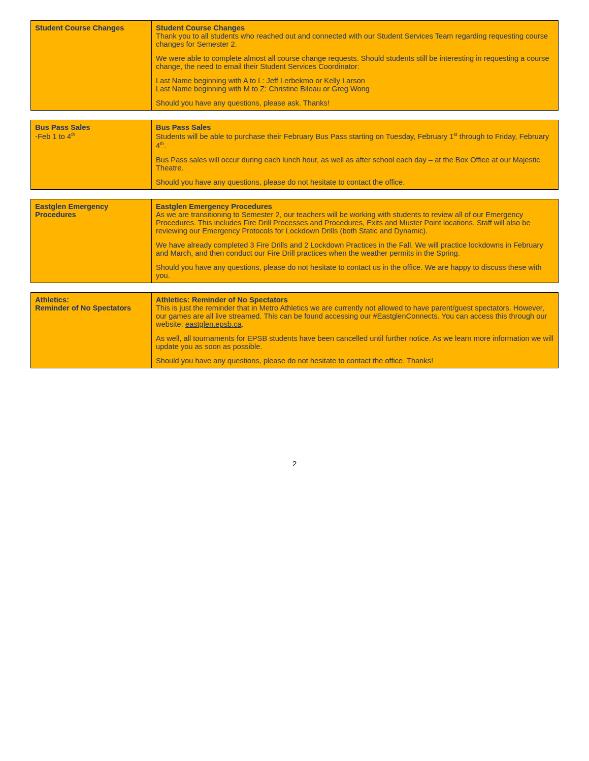| Student Course Changes | Student Course Changes Thank you to all students who reached out and connected with our Student Services Team regarding requesting course changes for Semester 2. We were able to complete almost all course change requests. Should students still be interesting in requesting a course change, the need to email their Student Services Coordinator: Last Name beginning with A to L: Jeff Lerbekmo or Kelly Larson Last Name beginning with M to Z: Christine Bileau or Greg Wong Should you have any questions, please ask. Thanks! |
| Bus Pass Sales -Feb 1 to 4 th | Bus Pass Sales Students will be able to purchase their February Bus Pass starting on Tuesday, February 1 st through to Friday, February 4 th . Bus Pass sales will occur during each lunch hour, as well as after school each day – at the Box Office at our Majestic Theatre. Should you have any questions, please do not hesitate to contact the office. |
| Eastglen Emergency Procedures | Eastglen Emergency Procedures As we are transitioning to Semester 2, our teachers will be working with students to review all of our Emergency Procedures. This includes Fire Drill Processes and Procedures, Exits and Muster Point locations. Staff will also be reviewing our Emergency Protocols for Lockdown Drills (both Static and Dynamic). We have already completed 3 Fire Drills and 2 Lockdown Practices in the Fall. We will practice lockdowns in February and March, and then conduct our Fire Drill practices when the weather permits in the Spring. Should you have any questions, please do not hesitate to contact us in the office. We are happy to discuss these with you. |
| Athletics: Reminder of No Spectators | Athletics: Reminder of No Spectators This is just the reminder that in Metro Athletics we are currently not allowed to have parent/guest spectators. However, our games are all live streamed. This can be found accessing our #EastglenConnects. You can access this through our website: eastglen.epsb.ca . As well, all tournaments for EPSB students have been cancelled until further notice. As we learn more information we will update you as soon as possible. Should you have any questions, please do not hesitate to contact the office. Thanks! |
2